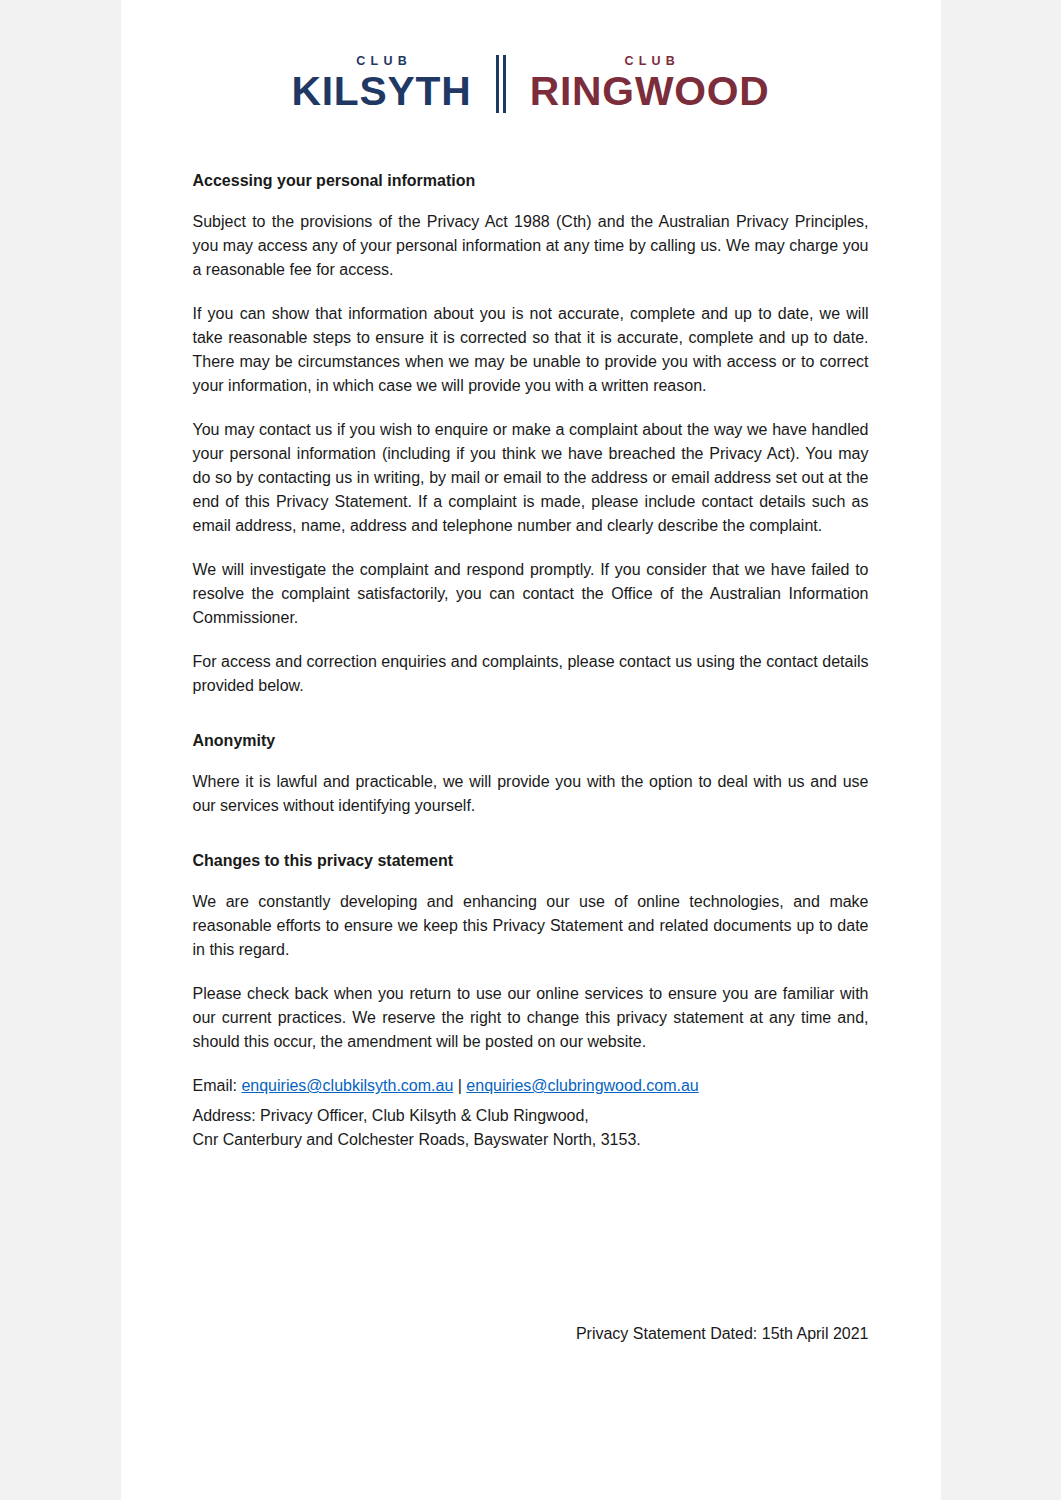CLUB KILSYTH CLUB RINGWOOD
Accessing your personal information
Subject to the provisions of the Privacy Act 1988 (Cth) and the Australian Privacy Principles, you may access any of your personal information at any time by calling us. We may charge you a reasonable fee for access.
If you can show that information about you is not accurate, complete and up to date, we will take reasonable steps to ensure it is corrected so that it is accurate, complete and up to date. There may be circumstances when we may be unable to provide you with access or to correct your information, in which case we will provide you with a written reason.
You may contact us if you wish to enquire or make a complaint about the way we have handled your personal information (including if you think we have breached the Privacy Act). You may do so by contacting us in writing, by mail or email to the address or email address set out at the end of this Privacy Statement. If a complaint is made, please include contact details such as email address, name, address and telephone number and clearly describe the complaint.
We will investigate the complaint and respond promptly. If you consider that we have failed to resolve the complaint satisfactorily, you can contact the Office of the Australian Information Commissioner.
For access and correction enquiries and complaints, please contact us using the contact details provided below.
Anonymity
Where it is lawful and practicable, we will provide you with the option to deal with us and use our services without identifying yourself.
Changes to this privacy statement
We are constantly developing and enhancing our use of online technologies, and make reasonable efforts to ensure we keep this Privacy Statement and related documents up to date in this regard.
Please check back when you return to use our online services to ensure you are familiar with our current practices. We reserve the right to change this privacy statement at any time and, should this occur, the amendment will be posted on our website.
Email: enquiries@clubkilsyth.com.au | enquiries@clubringwood.com.au
Address: Privacy Officer, Club Kilsyth & Club Ringwood,
Cnr Canterbury and Colchester Roads, Bayswater North, 3153.
Privacy Statement Dated: 15th April 2021